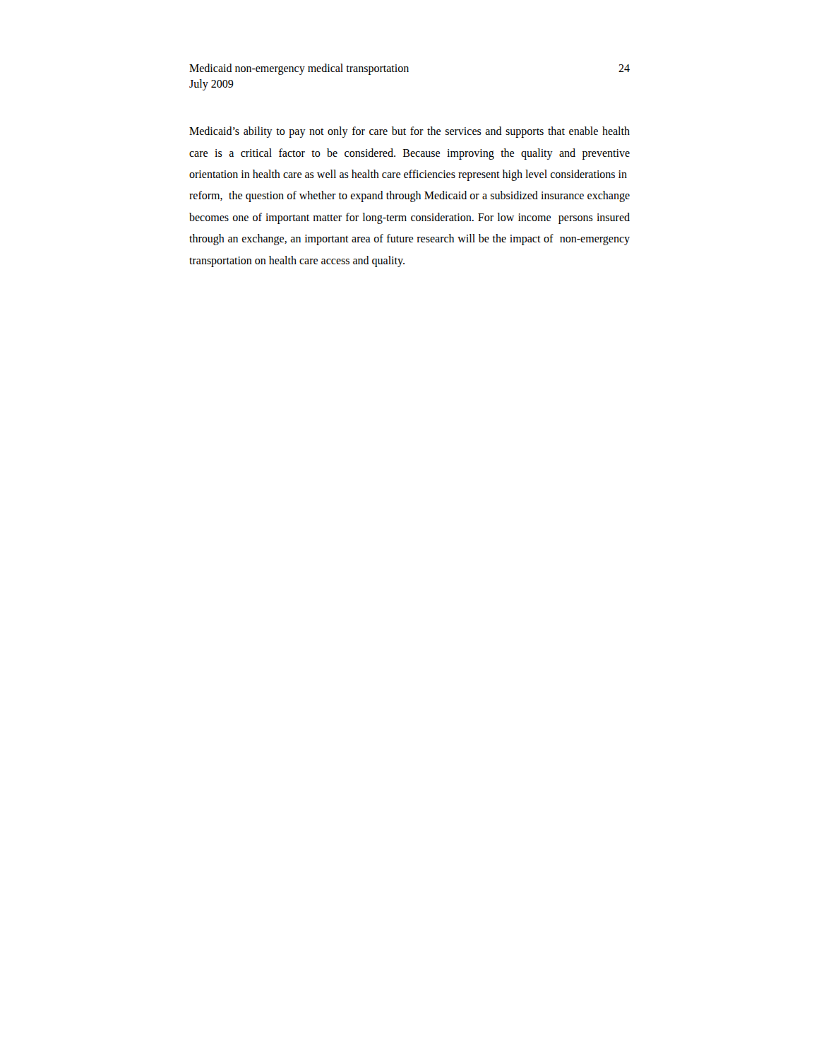Medicaid non-emergency medical transportation July 2009
24
Medicaid’s ability to pay not only for care but for the services and supports that enable health care is a critical factor to be considered. Because improving the quality and preventive orientation in health care as well as health care efficiencies represent high level considerations in reform, the question of whether to expand through Medicaid or a subsidized insurance exchange becomes one of important matter for long-term consideration. For low income persons insured through an exchange, an important area of future research will be the impact of non-emergency transportation on health care access and quality.